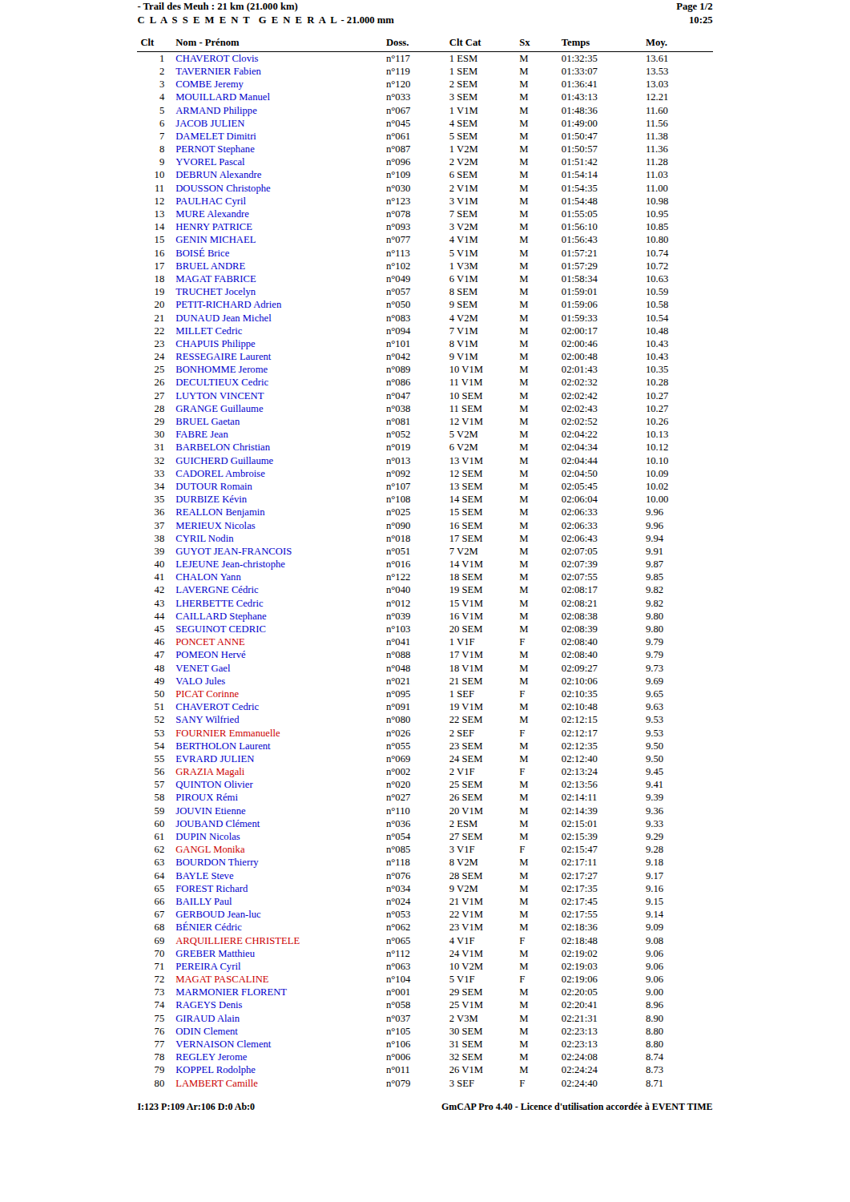- Trail des Meuh : 21 km (21.000 km)
C L A S S E M E N T G E N E R A L - 21.000 mm
Page 1/2
10:25
| Clt | Nom - Prénom | Doss. | Clt Cat | Sx | Temps | Moy. |
| --- | --- | --- | --- | --- | --- | --- |
| 1 | CHAVEROT Clovis | n°117 | 1 ESM | M | 01:32:35 | 13.61 |
| 2 | TAVERNIER Fabien | n°119 | 1 SEM | M | 01:33:07 | 13.53 |
| 3 | COMBE Jeremy | n°120 | 2 SEM | M | 01:36:41 | 13.03 |
| 4 | MOUILLARD Manuel | n°033 | 3 SEM | M | 01:43:13 | 12.21 |
| 5 | ARMAND Philippe | n°067 | 1 V1M | M | 01:48:36 | 11.60 |
| 6 | JACOB JULIEN | n°045 | 4 SEM | M | 01:49:00 | 11.56 |
| 7 | DAMELET Dimitri | n°061 | 5 SEM | M | 01:50:47 | 11.38 |
| 8 | PERNOT Stephane | n°087 | 1 V2M | M | 01:50:57 | 11.36 |
| 9 | YVOREL Pascal | n°096 | 2 V2M | M | 01:51:42 | 11.28 |
| 10 | DEBRUN Alexandre | n°109 | 6 SEM | M | 01:54:14 | 11.03 |
| 11 | DOUSSON Christophe | n°030 | 2 V1M | M | 01:54:35 | 11.00 |
| 12 | PAULHAC Cyril | n°123 | 3 V1M | M | 01:54:48 | 10.98 |
| 13 | MURE Alexandre | n°078 | 7 SEM | M | 01:55:05 | 10.95 |
| 14 | HENRY PATRICE | n°093 | 3 V2M | M | 01:56:10 | 10.85 |
| 15 | GENIN MICHAEL | n°077 | 4 V1M | M | 01:56:43 | 10.80 |
| 16 | BOISÉ Brice | n°113 | 5 V1M | M | 01:57:21 | 10.74 |
| 17 | BRUEL ANDRE | n°102 | 1 V3M | M | 01:57:29 | 10.72 |
| 18 | MAGAT FABRICE | n°049 | 6 V1M | M | 01:58:34 | 10.63 |
| 19 | TRUCHET Jocelyn | n°057 | 8 SEM | M | 01:59:01 | 10.59 |
| 20 | PETIT-RICHARD Adrien | n°050 | 9 SEM | M | 01:59:06 | 10.58 |
| 21 | DUNAUD Jean Michel | n°083 | 4 V2M | M | 01:59:33 | 10.54 |
| 22 | MILLET Cedric | n°094 | 7 V1M | M | 02:00:17 | 10.48 |
| 23 | CHAPUIS Philippe | n°101 | 8 V1M | M | 02:00:46 | 10.43 |
| 24 | RESSEGAIRE Laurent | n°042 | 9 V1M | M | 02:00:48 | 10.43 |
| 25 | BONHOMME Jerome | n°089 | 10 V1M | M | 02:01:43 | 10.35 |
| 26 | DECULTIEUX Cedric | n°086 | 11 V1M | M | 02:02:32 | 10.28 |
| 27 | LUYTON VINCENT | n°047 | 10 SEM | M | 02:02:42 | 10.27 |
| 28 | GRANGE Guillaume | n°038 | 11 SEM | M | 02:02:43 | 10.27 |
| 29 | BRUEL Gaetan | n°081 | 12 V1M | M | 02:02:52 | 10.26 |
| 30 | FABRE Jean | n°052 | 5 V2M | M | 02:04:22 | 10.13 |
| 31 | BARBELON Christian | n°019 | 6 V2M | M | 02:04:34 | 10.12 |
| 32 | GUICHERD Guillaume | n°013 | 13 V1M | M | 02:04:44 | 10.10 |
| 33 | CADOREL Ambroise | n°092 | 12 SEM | M | 02:04:50 | 10.09 |
| 34 | DUTOUR Romain | n°107 | 13 SEM | M | 02:05:45 | 10.02 |
| 35 | DURBIZE Kévin | n°108 | 14 SEM | M | 02:06:04 | 10.00 |
| 36 | REALLON Benjamin | n°025 | 15 SEM | M | 02:06:33 | 9.96 |
| 37 | MERIEUX Nicolas | n°090 | 16 SEM | M | 02:06:33 | 9.96 |
| 38 | CYRIL Nodin | n°018 | 17 SEM | M | 02:06:43 | 9.94 |
| 39 | GUYOT JEAN-FRANCOIS | n°051 | 7 V2M | M | 02:07:05 | 9.91 |
| 40 | LEJEUNE Jean-christophe | n°016 | 14 V1M | M | 02:07:39 | 9.87 |
| 41 | CHALON Yann | n°122 | 18 SEM | M | 02:07:55 | 9.85 |
| 42 | LAVERGNE Cédric | n°040 | 19 SEM | M | 02:08:17 | 9.82 |
| 43 | LHERBETTE Cedric | n°012 | 15 V1M | M | 02:08:21 | 9.82 |
| 44 | CAILLARD Stephane | n°039 | 16 V1M | M | 02:08:38 | 9.80 |
| 45 | SEGUINOT CEDRIC | n°103 | 20 SEM | M | 02:08:39 | 9.80 |
| 46 | PONCET ANNE | n°041 | 1 V1F | F | 02:08:40 | 9.79 |
| 47 | POMEON Hervé | n°088 | 17 V1M | M | 02:08:40 | 9.79 |
| 48 | VENET Gael | n°048 | 18 V1M | M | 02:09:27 | 9.73 |
| 49 | VALO Jules | n°021 | 21 SEM | M | 02:10:06 | 9.69 |
| 50 | PICAT Corinne | n°095 | 1 SEF | F | 02:10:35 | 9.65 |
| 51 | CHAVEROT Cedric | n°091 | 19 V1M | M | 02:10:48 | 9.63 |
| 52 | SANY Wilfried | n°080 | 22 SEM | M | 02:12:15 | 9.53 |
| 53 | FOURNIER Emmanuelle | n°026 | 2 SEF | F | 02:12:17 | 9.53 |
| 54 | BERTHOLON Laurent | n°055 | 23 SEM | M | 02:12:35 | 9.50 |
| 55 | EVRARD JULIEN | n°069 | 24 SEM | M | 02:12:40 | 9.50 |
| 56 | GRAZIA Magali | n°002 | 2 V1F | F | 02:13:24 | 9.45 |
| 57 | QUINTON Olivier | n°020 | 25 SEM | M | 02:13:56 | 9.41 |
| 58 | PIROUX Rémi | n°027 | 26 SEM | M | 02:14:11 | 9.39 |
| 59 | JOUVIN Etienne | n°110 | 20 V1M | M | 02:14:39 | 9.36 |
| 60 | JOUBAND Clément | n°036 | 2 ESM | M | 02:15:01 | 9.33 |
| 61 | DUPIN Nicolas | n°054 | 27 SEM | M | 02:15:39 | 9.29 |
| 62 | GANGL Monika | n°085 | 3 V1F | F | 02:15:47 | 9.28 |
| 63 | BOURDON Thierry | n°118 | 8 V2M | M | 02:17:11 | 9.18 |
| 64 | BAYLE Steve | n°076 | 28 SEM | M | 02:17:27 | 9.17 |
| 65 | FOREST Richard | n°034 | 9 V2M | M | 02:17:35 | 9.16 |
| 66 | BAILLY Paul | n°024 | 21 V1M | M | 02:17:45 | 9.15 |
| 67 | GERBOUD Jean-luc | n°053 | 22 V1M | M | 02:17:55 | 9.14 |
| 68 | BÉNIER Cédric | n°062 | 23 V1M | M | 02:18:36 | 9.09 |
| 69 | ARQUILLIERE CHRISTELE | n°065 | 4 V1F | F | 02:18:48 | 9.08 |
| 70 | GREBER Matthieu | n°112 | 24 V1M | M | 02:19:02 | 9.06 |
| 71 | PEREIRA Cyril | n°063 | 10 V2M | M | 02:19:03 | 9.06 |
| 72 | MAGAT PASCALINE | n°104 | 5 V1F | F | 02:19:06 | 9.06 |
| 73 | MARMONIER FLORENT | n°001 | 29 SEM | M | 02:20:05 | 9.00 |
| 74 | RAGEYS Denis | n°058 | 25 V1M | M | 02:20:41 | 8.96 |
| 75 | GIRAUD Alain | n°037 | 2 V3M | M | 02:21:31 | 8.90 |
| 76 | ODIN Clement | n°105 | 30 SEM | M | 02:23:13 | 8.80 |
| 77 | VERNAISON Clement | n°106 | 31 SEM | M | 02:23:13 | 8.80 |
| 78 | REGLEY Jerome | n°006 | 32 SEM | M | 02:24:08 | 8.74 |
| 79 | KOPPEL Rodolphe | n°011 | 26 V1M | M | 02:24:24 | 8.73 |
| 80 | LAMBERT Camille | n°079 | 3 SEF | F | 02:24:40 | 8.71 |
I:123 P:109 Ar:106 D:0 Ab:0
GmCAP Pro 4.40 - Licence d'utilisation accordée à EVENT TIME